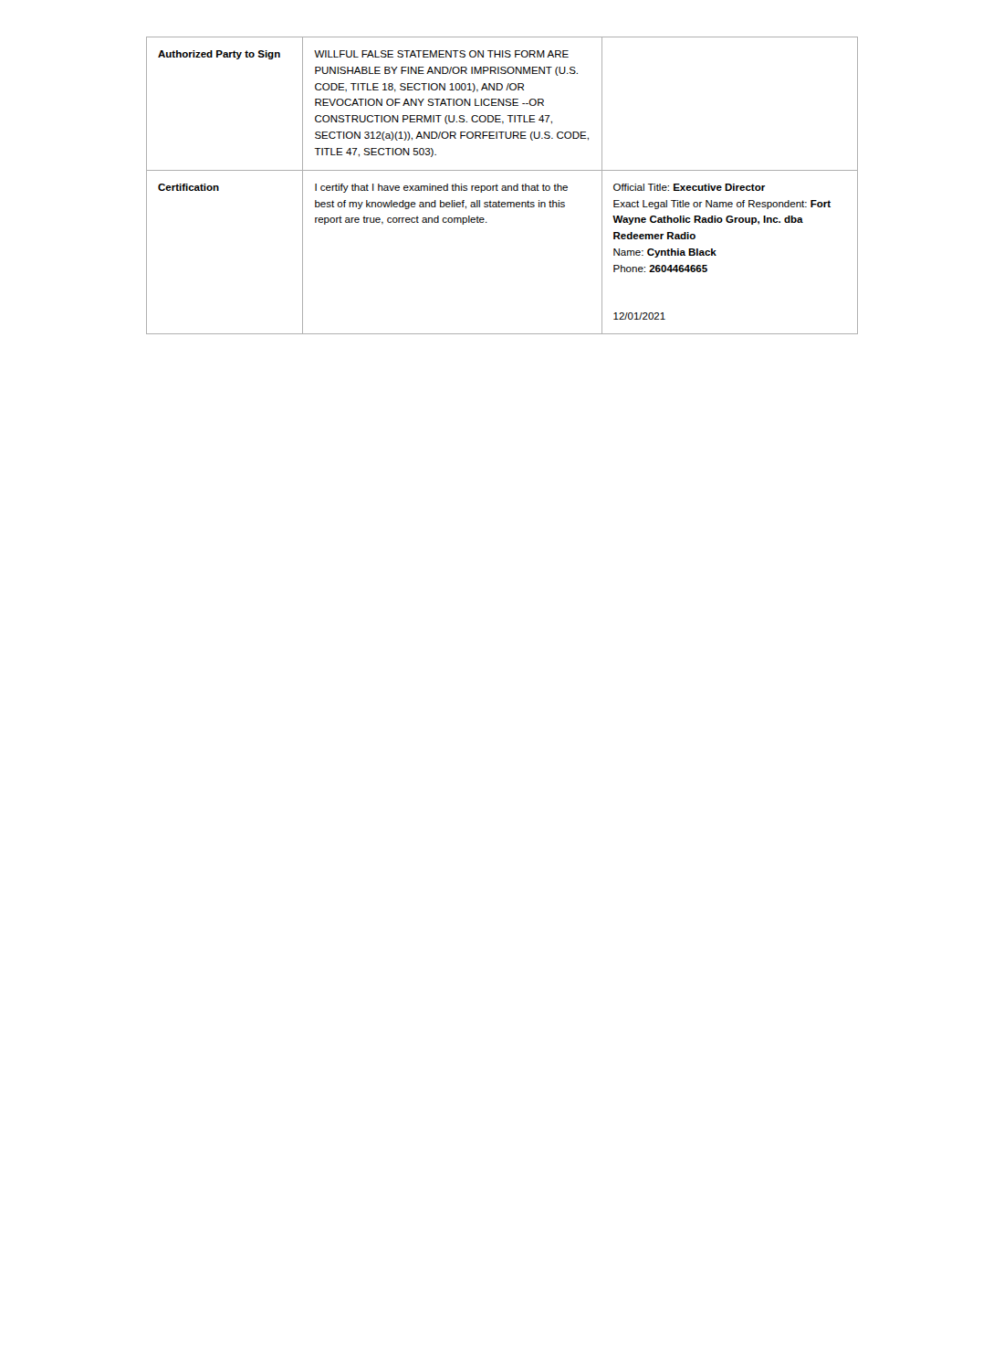| Authorized Party to Sign | WILLFUL FALSE STATEMENTS ON THIS FORM ARE PUNISHABLE BY FINE AND/OR IMPRISONMENT (U.S. CODE, TITLE 18, SECTION 1001), AND /OR REVOCATION OF ANY STATION LICENSE --OR CONSTRUCTION PERMIT (U.S. CODE, TITLE 47, SECTION 312(a)(1)), AND/OR FORFEITURE (U.S. CODE, TITLE 47, SECTION 503). | |
| Certification | I certify that I have examined this report and that to the best of my knowledge and belief, all statements in this report are true, correct and complete. | Official Title: Executive Director Exact Legal Title or Name of Respondent: Fort Wayne Catholic Radio Group, Inc. dba Redeemer Radio Name: Cynthia Black Phone: 2604464665 12/01/2021 |